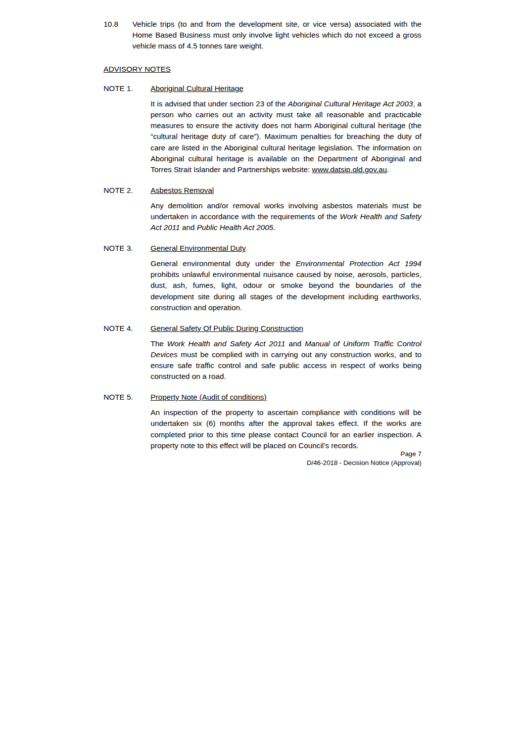10.8
Vehicle trips (to and from the development site, or vice versa) associated with the Home Based Business must only involve light vehicles which do not exceed a gross vehicle mass of 4.5 tonnes tare weight.
ADVISORY NOTES
NOTE 1.
Aboriginal Cultural Heritage
It is advised that under section 23 of the Aboriginal Cultural Heritage Act 2003, a person who carries out an activity must take all reasonable and practicable measures to ensure the activity does not harm Aboriginal cultural heritage (the “cultural heritage duty of care”). Maximum penalties for breaching the duty of care are listed in the Aboriginal cultural heritage legislation. The information on Aboriginal cultural heritage is available on the Department of Aboriginal and Torres Strait Islander and Partnerships website: www.datsip.qld.gov.au.
NOTE 2.
Asbestos Removal
Any demolition and/or removal works involving asbestos materials must be undertaken in accordance with the requirements of the Work Health and Safety Act 2011 and Public Health Act 2005.
NOTE 3.
General Environmental Duty
General environmental duty under the Environmental Protection Act 1994 prohibits unlawful environmental nuisance caused by noise, aerosols, particles, dust, ash, fumes, light, odour or smoke beyond the boundaries of the development site during all stages of the development including earthworks, construction and operation.
NOTE 4.
General Safety Of Public During Construction
The Work Health and Safety Act 2011 and Manual of Uniform Traffic Control Devices must be complied with in carrying out any construction works, and to ensure safe traffic control and safe public access in respect of works being constructed on a road.
NOTE 5.
Property Note (Audit of conditions)
An inspection of the property to ascertain compliance with conditions will be undertaken six (6) months after the approval takes effect. If the works are completed prior to this time please contact Council for an earlier inspection. A property note to this effect will be placed on Council’s records.
Page 7
D/46-2018 - Decision Notice (Approval)